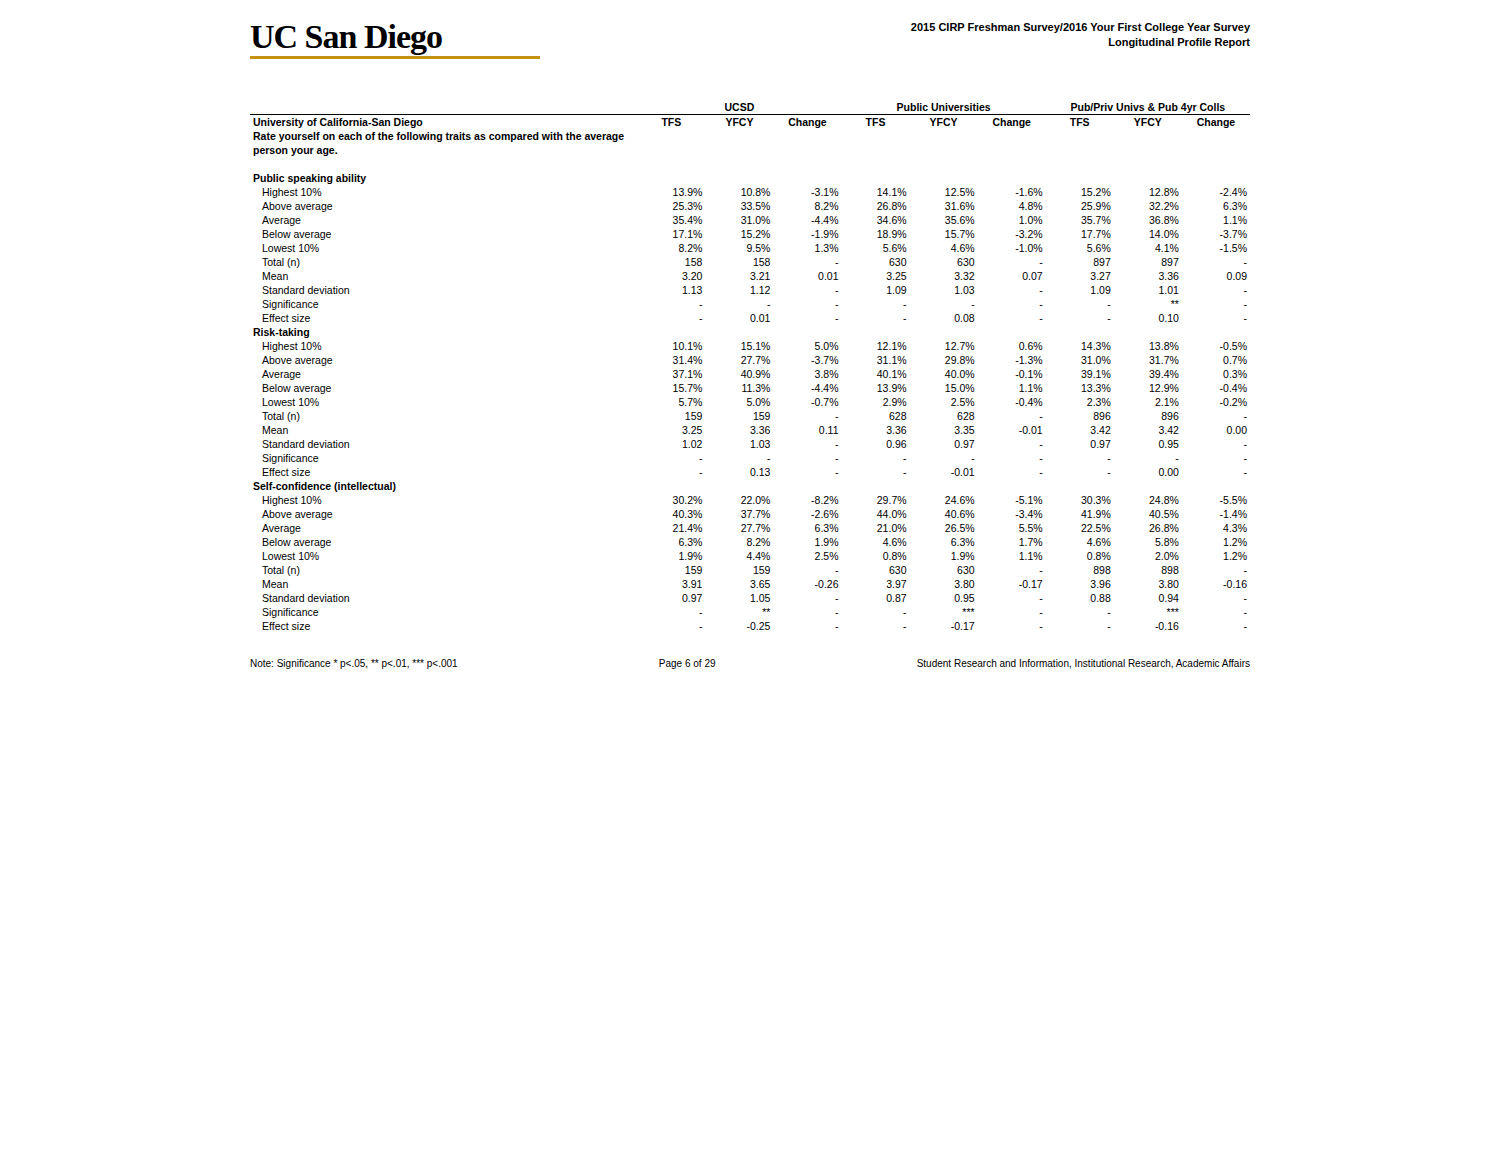UC San Diego
2015 CIRP Freshman Survey/2016 Your First College Year Survey
Longitudinal Profile Report
| | UCSD | Public Universities | Pub/Priv Univs & Pub 4yr Colls |
| --- | --- | --- | --- |
| University of California-San Diego | TFS | YFCY | Change | TFS | YFCY | Change | TFS | YFCY | Change |
| Rate yourself on each of the following traits as compared with the average | |
| person your age. | |
| Public speaking ability | |
| Highest 10% | 13.9% | 10.8% | -3.1% | 14.1% | 12.5% | -1.6% | 15.2% | 12.8% | -2.4% |
| Above average | 25.3% | 33.5% | 8.2% | 26.8% | 31.6% | 4.8% | 25.9% | 32.2% | 6.3% |
| Average | 35.4% | 31.0% | -4.4% | 34.6% | 35.6% | 1.0% | 35.7% | 36.8% | 1.1% |
| Below average | 17.1% | 15.2% | -1.9% | 18.9% | 15.7% | -3.2% | 17.7% | 14.0% | -3.7% |
| Lowest 10% | 8.2% | 9.5% | 1.3% | 5.6% | 4.6% | -1.0% | 5.6% | 4.1% | -1.5% |
| Total (n) | 158 | 158 | - | 630 | 630 | - | 897 | 897 | - |
| Mean | 3.20 | 3.21 | 0.01 | 3.25 | 3.32 | 0.07 | 3.27 | 3.36 | 0.09 |
| Standard deviation | 1.13 | 1.12 | - | 1.09 | 1.03 | - | 1.09 | 1.01 | - |
| Significance | - | - | - | - | - | - | - | ** | - |
| Effect size | - | 0.01 | - | - | 0.08 | - | - | 0.10 | - |
| Risk-taking | |
| Highest 10% | 10.1% | 15.1% | 5.0% | 12.1% | 12.7% | 0.6% | 14.3% | 13.8% | -0.5% |
| Above average | 31.4% | 27.7% | -3.7% | 31.1% | 29.8% | -1.3% | 31.0% | 31.7% | 0.7% |
| Average | 37.1% | 40.9% | 3.8% | 40.1% | 40.0% | -0.1% | 39.1% | 39.4% | 0.3% |
| Below average | 15.7% | 11.3% | -4.4% | 13.9% | 15.0% | 1.1% | 13.3% | 12.9% | -0.4% |
| Lowest 10% | 5.7% | 5.0% | -0.7% | 2.9% | 2.5% | -0.4% | 2.3% | 2.1% | -0.2% |
| Total (n) | 159 | 159 | - | 628 | 628 | - | 896 | 896 | - |
| Mean | 3.25 | 3.36 | 0.11 | 3.36 | 3.35 | -0.01 | 3.42 | 3.42 | 0.00 |
| Standard deviation | 1.02 | 1.03 | - | 0.96 | 0.97 | - | 0.97 | 0.95 | - |
| Significance | - | - | - | - | - | - | - | - | - |
| Effect size | - | 0.13 | - | - | -0.01 | - | - | 0.00 | - |
| Self-confidence (intellectual) | |
| Highest 10% | 30.2% | 22.0% | -8.2% | 29.7% | 24.6% | -5.1% | 30.3% | 24.8% | -5.5% |
| Above average | 40.3% | 37.7% | -2.6% | 44.0% | 40.6% | -3.4% | 41.9% | 40.5% | -1.4% |
| Average | 21.4% | 27.7% | 6.3% | 21.0% | 26.5% | 5.5% | 22.5% | 26.8% | 4.3% |
| Below average | 6.3% | 8.2% | 1.9% | 4.6% | 6.3% | 1.7% | 4.6% | 5.8% | 1.2% |
| Lowest 10% | 1.9% | 4.4% | 2.5% | 0.8% | 1.9% | 1.1% | 0.8% | 2.0% | 1.2% |
| Total (n) | 159 | 159 | - | 630 | 630 | - | 898 | 898 | - |
| Mean | 3.91 | 3.65 | -0.26 | 3.97 | 3.80 | -0.17 | 3.96 | 3.80 | -0.16 |
| Standard deviation | 0.97 | 1.05 | - | 0.87 | 0.95 | - | 0.88 | 0.94 | - |
| Significance | - | ** | - | - | *** | - | - | *** | - |
| Effect size | - | -0.25 | - | - | -0.17 | - | - | -0.16 | - |
Note: Significance * p<.05, ** p<.01, *** p<.001
Page 6 of 29
Student Research and Information, Institutional Research, Academic Affairs